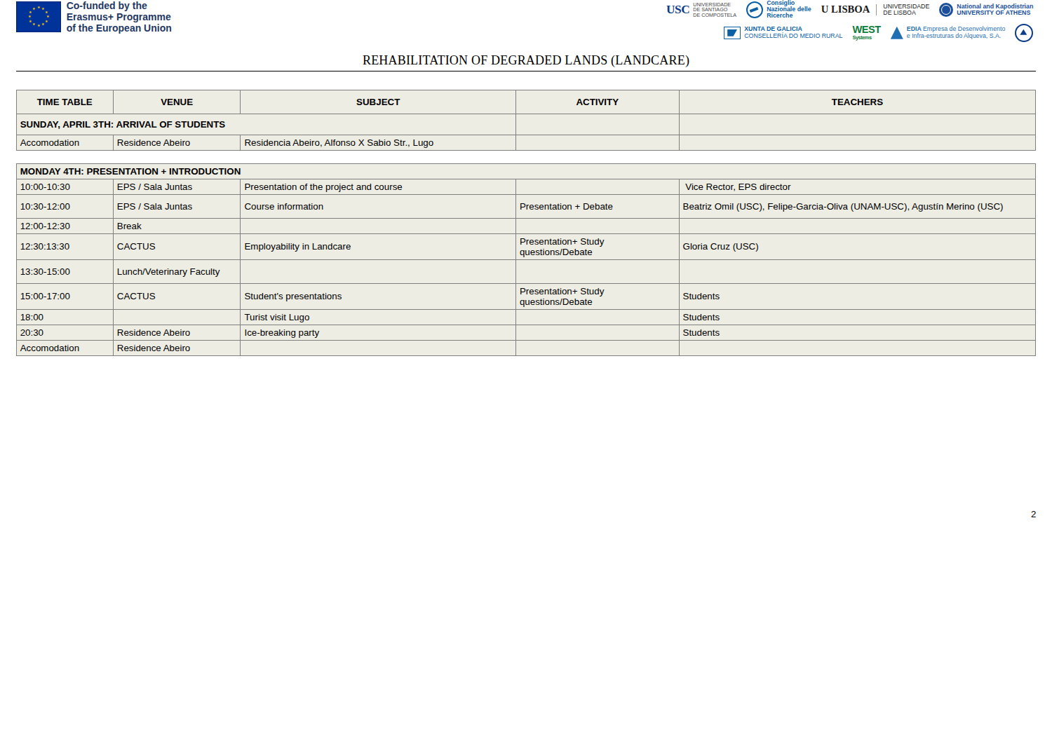★ ★ ★ ★ ★ ★ ★ ★ ★ ★ ★ ★
Co-funded by the
Erasmus+ Programme
of the European Union
USC UNIVERSIDADE
DE SANTIAGO
DE COMPOSTELA Consiglio
Nazionale delle
Ricerche U LISBOA UNIVERSIDADE
DE LISBOA National and Kapodistrian
UNIVERSITY OF ATHENS
XUNTA DE GALICIA
CONSELLERÍA DO MEDIO RURAL WESTSystems EDIA Empresa de Desenvolvimento
e Infra-estruturas do Alqueva, S.A.
REHABILITATION OF DEGRADED LANDS (LANDCARE)
| TIME TABLE | VENUE | SUBJECT | ACTIVITY | TEACHERS |
| --- | --- | --- | --- | --- |
| SUNDAY, APRIL 3TH: ARRIVAL OF STUDENTS | | |
| Accomodation | Residence Abeiro | Residencia Abeiro, Alfonso X Sabio Str., Lugo | | |
| MONDAY 4TH: PRESENTATION + INTRODUCTION |
| 10:00-10:30 | EPS / Sala Juntas | Presentation of the project and course | | Vice Rector, EPS director |
| 10:30-12:00 | EPS / Sala Juntas | Course information | Presentation + Debate | Beatriz Omil (USC), Felipe-Garcia-Oliva (UNAM-USC), Agustín Merino (USC) |
| 12:00-12:30 | Break | | | |
| 12:30:13:30 | CACTUS | Employability in Landcare | Presentation+ Study questions/Debate | Gloria Cruz (USC) |
| 13:30-15:00 | Lunch/Veterinary Faculty | | | |
| 15:00-17:00 | CACTUS | Student's presentations | Presentation+ Study questions/Debate | Students |
| 18:00 | | Turist visit Lugo | | Students |
| 20:30 | Residence Abeiro | Ice-breaking party | | Students |
| Accomodation | Residence Abeiro | | | |
2